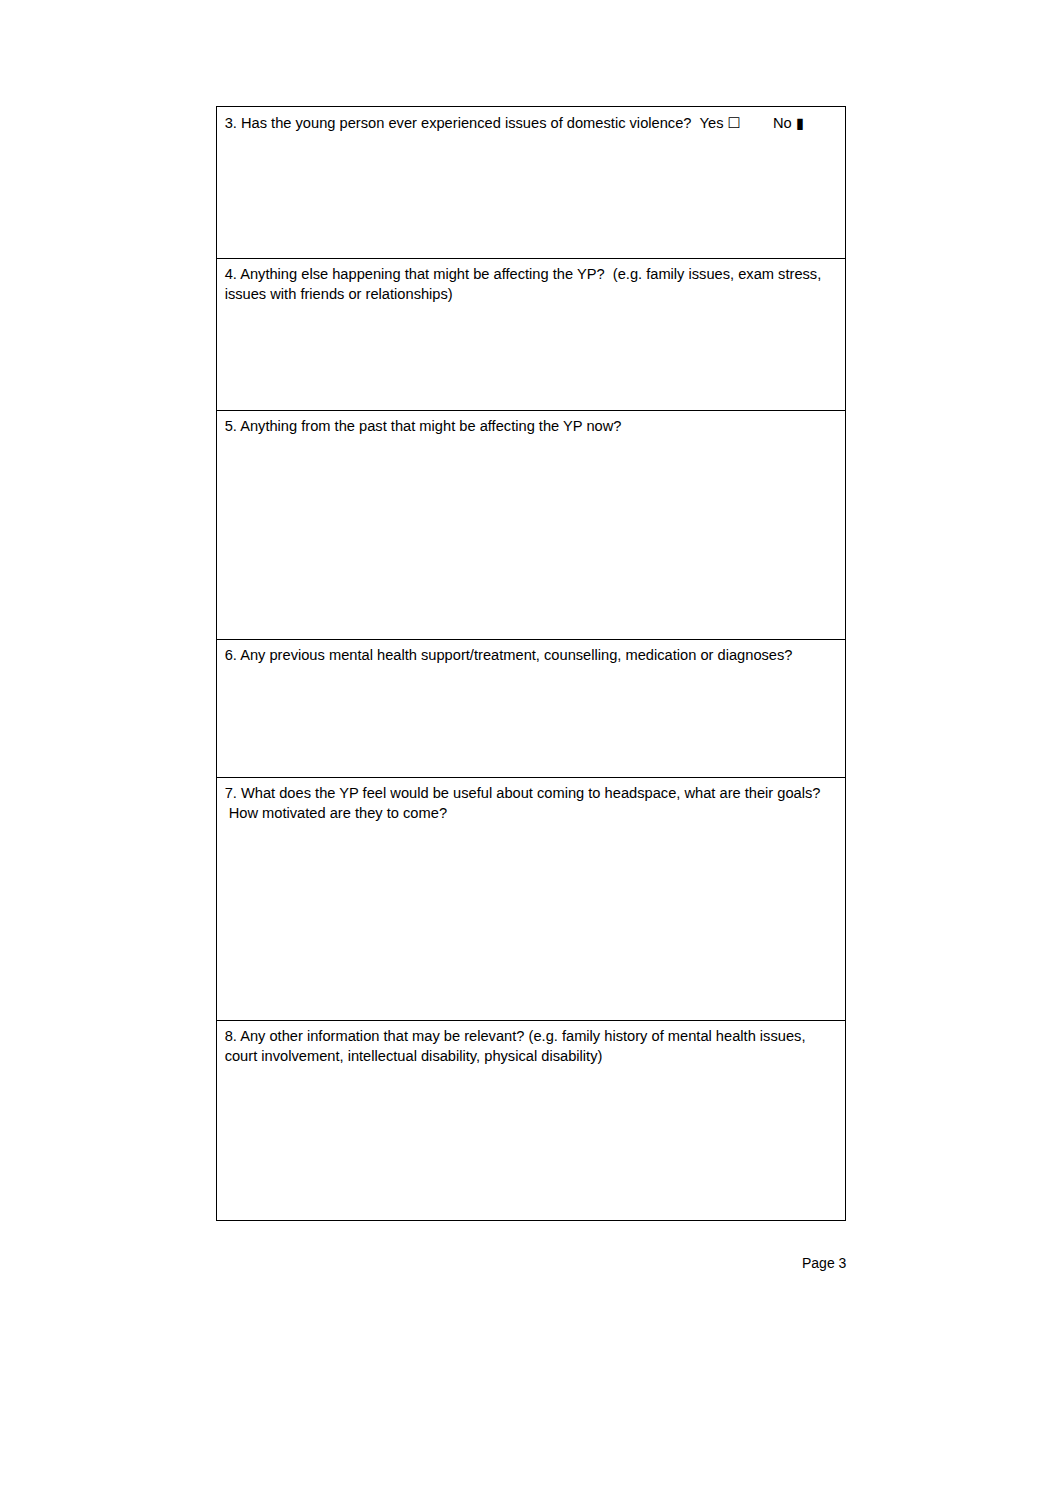| 3. Has the young person ever experienced issues of domestic violence? Yes ☐ No ▮ |
| 4. Anything else happening that might be affecting the YP? (e.g. family issues, exam stress, issues with friends or relationships) |
| 5. Anything from the past that might be affecting the YP now? |
| 6. Any previous mental health support/treatment, counselling, medication or diagnoses? |
| 7. What does the YP feel would be useful about coming to headspace, what are their goals? How motivated are they to come? |
| 8. Any other information that may be relevant? (e.g. family history of mental health issues, court involvement, intellectual disability, physical disability) |
Page 3